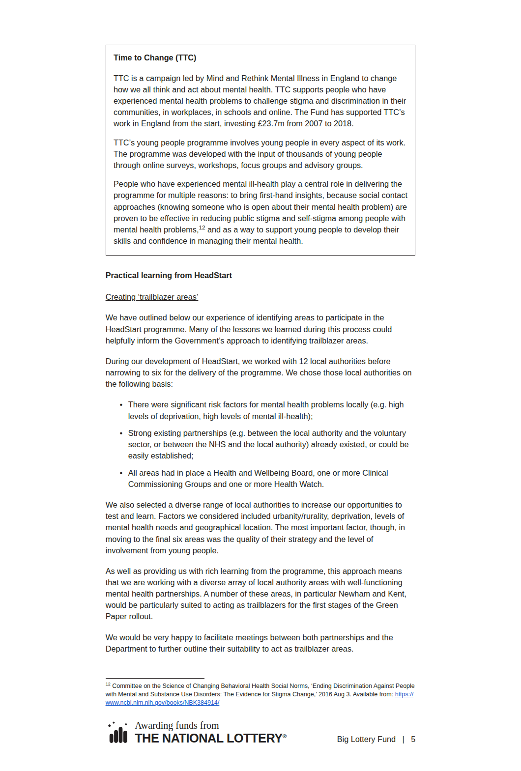Time to Change (TTC)
TTC is a campaign led by Mind and Rethink Mental Illness in England to change how we all think and act about mental health. TTC supports people who have experienced mental health problems to challenge stigma and discrimination in their communities, in workplaces, in schools and online. The Fund has supported TTC’s work in England from the start, investing £23.7m from 2007 to 2018.
TTC’s young people programme involves young people in every aspect of its work. The programme was developed with the input of thousands of young people through online surveys, workshops, focus groups and advisory groups.
People who have experienced mental ill-health play a central role in delivering the programme for multiple reasons: to bring first-hand insights, because social contact approaches (knowing someone who is open about their mental health problem) are proven to be effective in reducing public stigma and self-stigma among people with mental health problems,12 and as a way to support young people to develop their skills and confidence in managing their mental health.
Practical learning from HeadStart
Creating ‘trailblazer areas’
We have outlined below our experience of identifying areas to participate in the HeadStart programme. Many of the lessons we learned during this process could helpfully inform the Government’s approach to identifying trailblazer areas.
During our development of HeadStart, we worked with 12 local authorities before narrowing to six for the delivery of the programme. We chose those local authorities on the following basis:
There were significant risk factors for mental health problems locally (e.g. high levels of deprivation, high levels of mental ill-health);
Strong existing partnerships (e.g. between the local authority and the voluntary sector, or between the NHS and the local authority) already existed, or could be easily established;
All areas had in place a Health and Wellbeing Board, one or more Clinical Commissioning Groups and one or more Health Watch.
We also selected a diverse range of local authorities to increase our opportunities to test and learn. Factors we considered included urbanity/rurality, deprivation, levels of mental health needs and geographical location. The most important factor, though, in moving to the final six areas was the quality of their strategy and the level of involvement from young people.
As well as providing us with rich learning from the programme, this approach means that we are working with a diverse array of local authority areas with well-functioning mental health partnerships. A number of these areas, in particular Newham and Kent, would be particularly suited to acting as trailblazers for the first stages of the Green Paper rollout.
We would be very happy to facilitate meetings between both partnerships and the Department to further outline their suitability to act as trailblazer areas.
12 Committee on the Science of Changing Behavioral Health Social Norms, ‘Ending Discrimination Against People with Mental and Substance Use Disorders: The Evidence for Stigma Change,’ 2016 Aug 3. Available from: https://www.ncbi.nlm.nih.gov/books/NBK384914/
Awarding funds from
THE NATIONAL LOTTERY®
Big Lottery Fund | 5